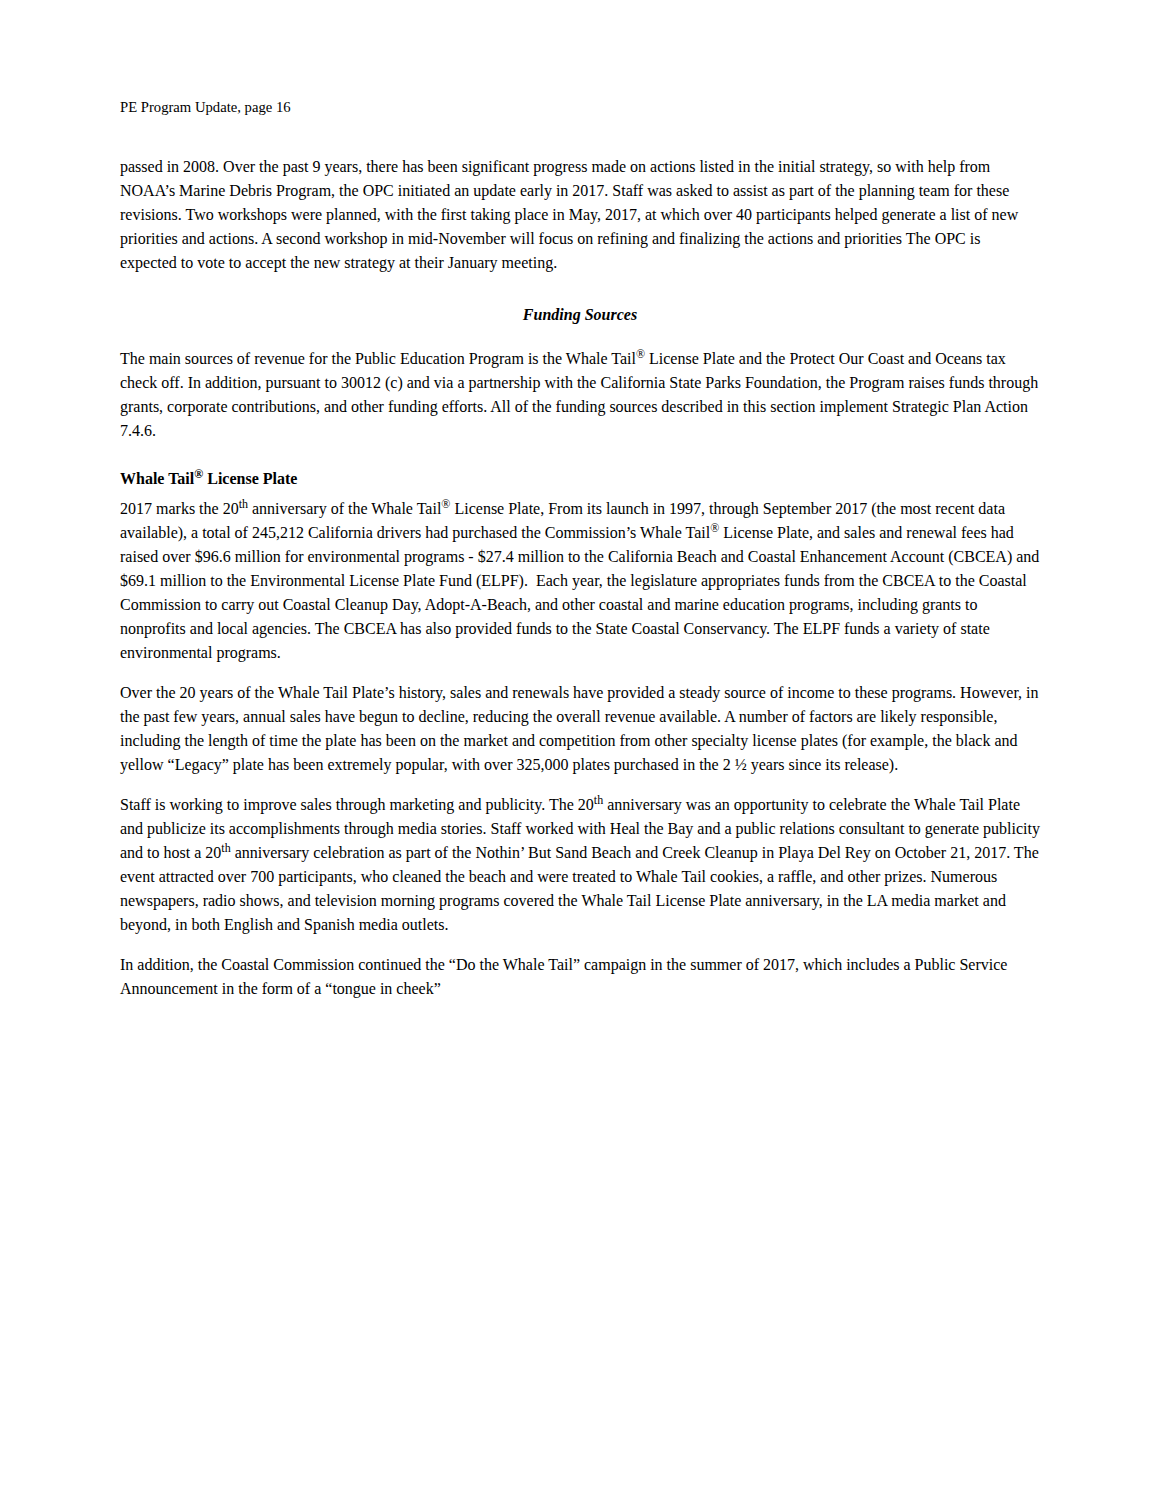PE Program Update, page 16
passed in 2008. Over the past 9 years, there has been significant progress made on actions listed in the initial strategy, so with help from NOAA’s Marine Debris Program, the OPC initiated an update early in 2017. Staff was asked to assist as part of the planning team for these revisions. Two workshops were planned, with the first taking place in May, 2017, at which over 40 participants helped generate a list of new priorities and actions. A second workshop in mid-November will focus on refining and finalizing the actions and priorities The OPC is expected to vote to accept the new strategy at their January meeting.
Funding Sources
The main sources of revenue for the Public Education Program is the Whale Tail® License Plate and the Protect Our Coast and Oceans tax check off. In addition, pursuant to 30012 (c) and via a partnership with the California State Parks Foundation, the Program raises funds through grants, corporate contributions, and other funding efforts. All of the funding sources described in this section implement Strategic Plan Action 7.4.6.
Whale Tail® License Plate
2017 marks the 20th anniversary of the Whale Tail® License Plate, From its launch in 1997, through September 2017 (the most recent data available), a total of 245,212 California drivers had purchased the Commission’s Whale Tail® License Plate, and sales and renewal fees had raised over $96.6 million for environmental programs - $27.4 million to the California Beach and Coastal Enhancement Account (CBCEA) and $69.1 million to the Environmental License Plate Fund (ELPF). Each year, the legislature appropriates funds from the CBCEA to the Coastal Commission to carry out Coastal Cleanup Day, Adopt-A-Beach, and other coastal and marine education programs, including grants to nonprofits and local agencies. The CBCEA has also provided funds to the State Coastal Conservancy. The ELPF funds a variety of state environmental programs.
Over the 20 years of the Whale Tail Plate’s history, sales and renewals have provided a steady source of income to these programs. However, in the past few years, annual sales have begun to decline, reducing the overall revenue available. A number of factors are likely responsible, including the length of time the plate has been on the market and competition from other specialty license plates (for example, the black and yellow “Legacy” plate has been extremely popular, with over 325,000 plates purchased in the 2 ½ years since its release).
Staff is working to improve sales through marketing and publicity. The 20th anniversary was an opportunity to celebrate the Whale Tail Plate and publicize its accomplishments through media stories. Staff worked with Heal the Bay and a public relations consultant to generate publicity and to host a 20th anniversary celebration as part of the Nothin’ But Sand Beach and Creek Cleanup in Playa Del Rey on October 21, 2017. The event attracted over 700 participants, who cleaned the beach and were treated to Whale Tail cookies, a raffle, and other prizes. Numerous newspapers, radio shows, and television morning programs covered the Whale Tail License Plate anniversary, in the LA media market and beyond, in both English and Spanish media outlets.
In addition, the Coastal Commission continued the “Do the Whale Tail” campaign in the summer of 2017, which includes a Public Service Announcement in the form of a “tongue in cheek”